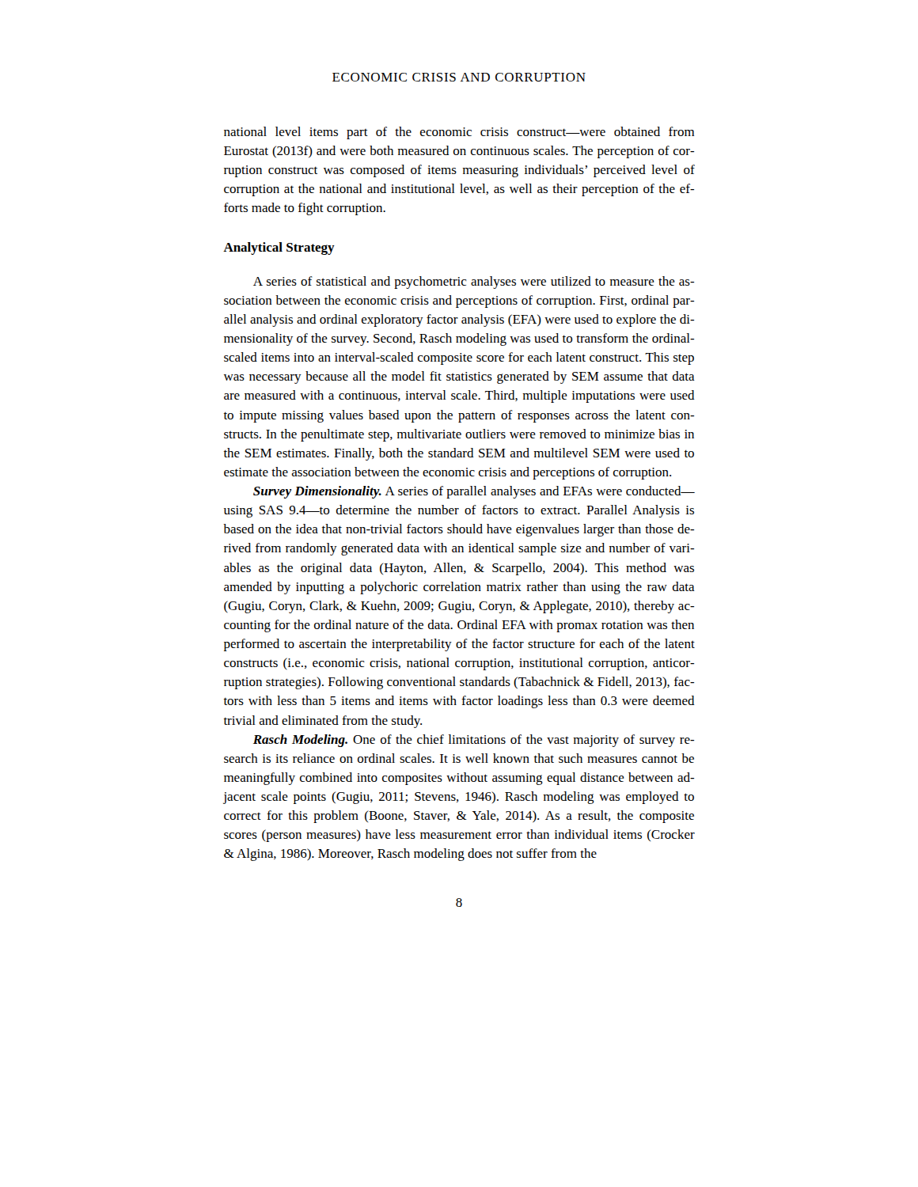ECONOMIC CRISIS AND CORRUPTION
national level items part of the economic crisis construct—were obtained from Eurostat (2013f) and were both measured on continuous scales. The perception of corruption construct was composed of items measuring individuals’ perceived level of corruption at the national and institutional level, as well as their perception of the efforts made to fight corruption.
Analytical Strategy
A series of statistical and psychometric analyses were utilized to measure the association between the economic crisis and perceptions of corruption. First, ordinal parallel analysis and ordinal exploratory factor analysis (EFA) were used to explore the dimensionality of the survey. Second, Rasch modeling was used to transform the ordinal-scaled items into an interval-scaled composite score for each latent construct. This step was necessary because all the model fit statistics generated by SEM assume that data are measured with a continuous, interval scale. Third, multiple imputations were used to impute missing values based upon the pattern of responses across the latent constructs. In the penultimate step, multivariate outliers were removed to minimize bias in the SEM estimates. Finally, both the standard SEM and multilevel SEM were used to estimate the association between the economic crisis and perceptions of corruption.
Survey Dimensionality. A series of parallel analyses and EFAs were conducted—using SAS 9.4—to determine the number of factors to extract. Parallel Analysis is based on the idea that non-trivial factors should have eigenvalues larger than those derived from randomly generated data with an identical sample size and number of variables as the original data (Hayton, Allen, & Scarpello, 2004). This method was amended by inputting a polychoric correlation matrix rather than using the raw data (Gugiu, Coryn, Clark, & Kuehn, 2009; Gugiu, Coryn, & Applegate, 2010), thereby accounting for the ordinal nature of the data. Ordinal EFA with promax rotation was then performed to ascertain the interpretability of the factor structure for each of the latent constructs (i.e., economic crisis, national corruption, institutional corruption, anticorruption strategies). Following conventional standards (Tabachnick & Fidell, 2013), factors with less than 5 items and items with factor loadings less than 0.3 were deemed trivial and eliminated from the study.
Rasch Modeling. One of the chief limitations of the vast majority of survey research is its reliance on ordinal scales. It is well known that such measures cannot be meaningfully combined into composites without assuming equal distance between adjacent scale points (Gugiu, 2011; Stevens, 1946). Rasch modeling was employed to correct for this problem (Boone, Staver, & Yale, 2014). As a result, the composite scores (person measures) have less measurement error than individual items (Crocker & Algina, 1986). Moreover, Rasch modeling does not suffer from the
8